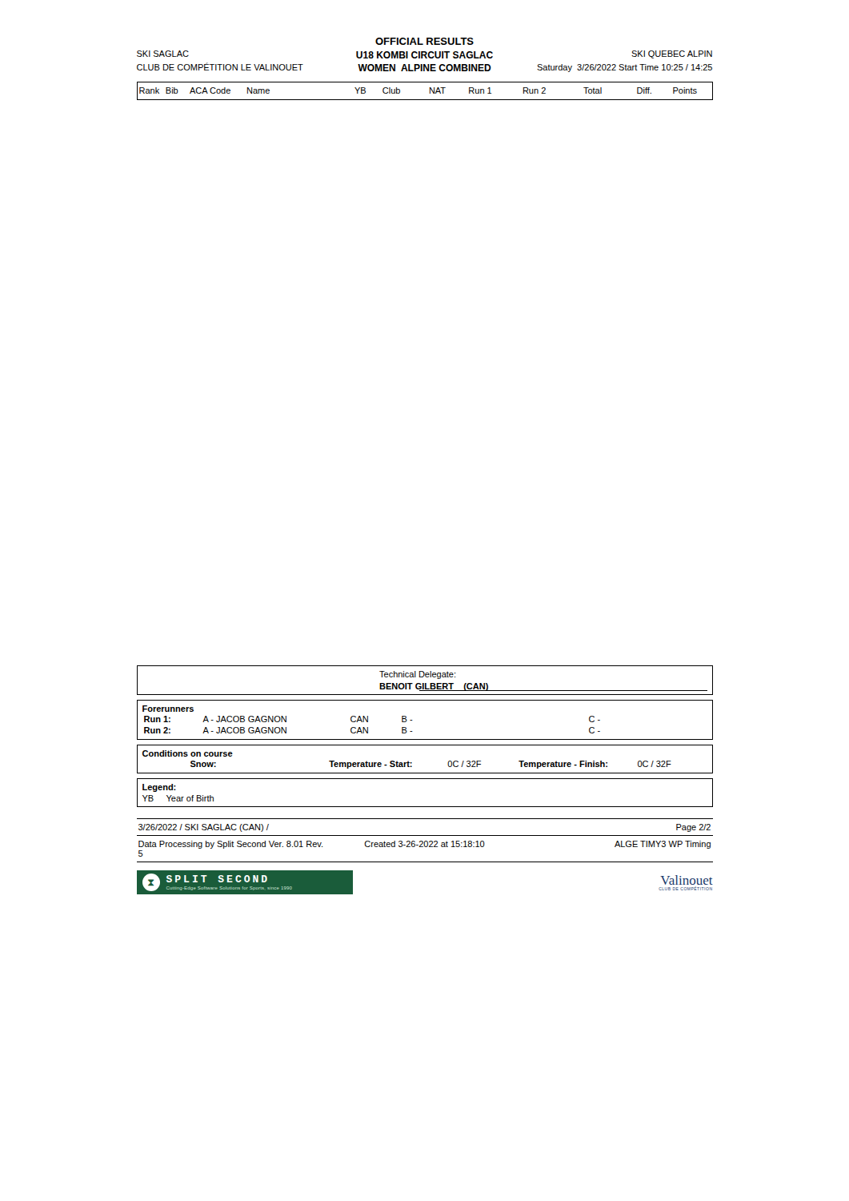OFFICIAL RESULTS
U18 KOMBI CIRCUIT SAGLAC
WOMEN ALPINE COMBINED
SKI SAGLAC
CLUB DE COMPÉTITION LE VALINOUET
SKI QUEBEC ALPIN
Saturday 3/26/2022 Start Time 10:25 / 14:25
| Rank | Bib | ACA Code | Name | YB | Club | NAT | Run 1 | Run 2 | Total | Diff. | Points |
| --- | --- | --- | --- | --- | --- | --- | --- | --- | --- | --- | --- |
Technical Delegate:
BENOIT GILBERT (CAN)
Forerunners
| Run 1: | A - JACOB GAGNON | CAN | B - | C - |
| Run 2: | A - JACOB GAGNON | CAN | B - | C - |
Conditions on course
| Snow: | Temperature - Start: | 0C / 32F | Temperature - Finish: | 0C / 32F |
Legend:
YBYear of Birth
3/26/2022 / SKI SAGLAC (CAN) /
Page 2/2
Data Processing by Split Second Ver. 8.01 Rev. 5
Created 3-26-2022 at 15:18:10
ALGE TIMY3 WP Timing
⧗
SPLIT SECOND
Cutting-Edge Software Solutions for Sports, since 1990
Valinouet
CLUB DE COMPÉTITION